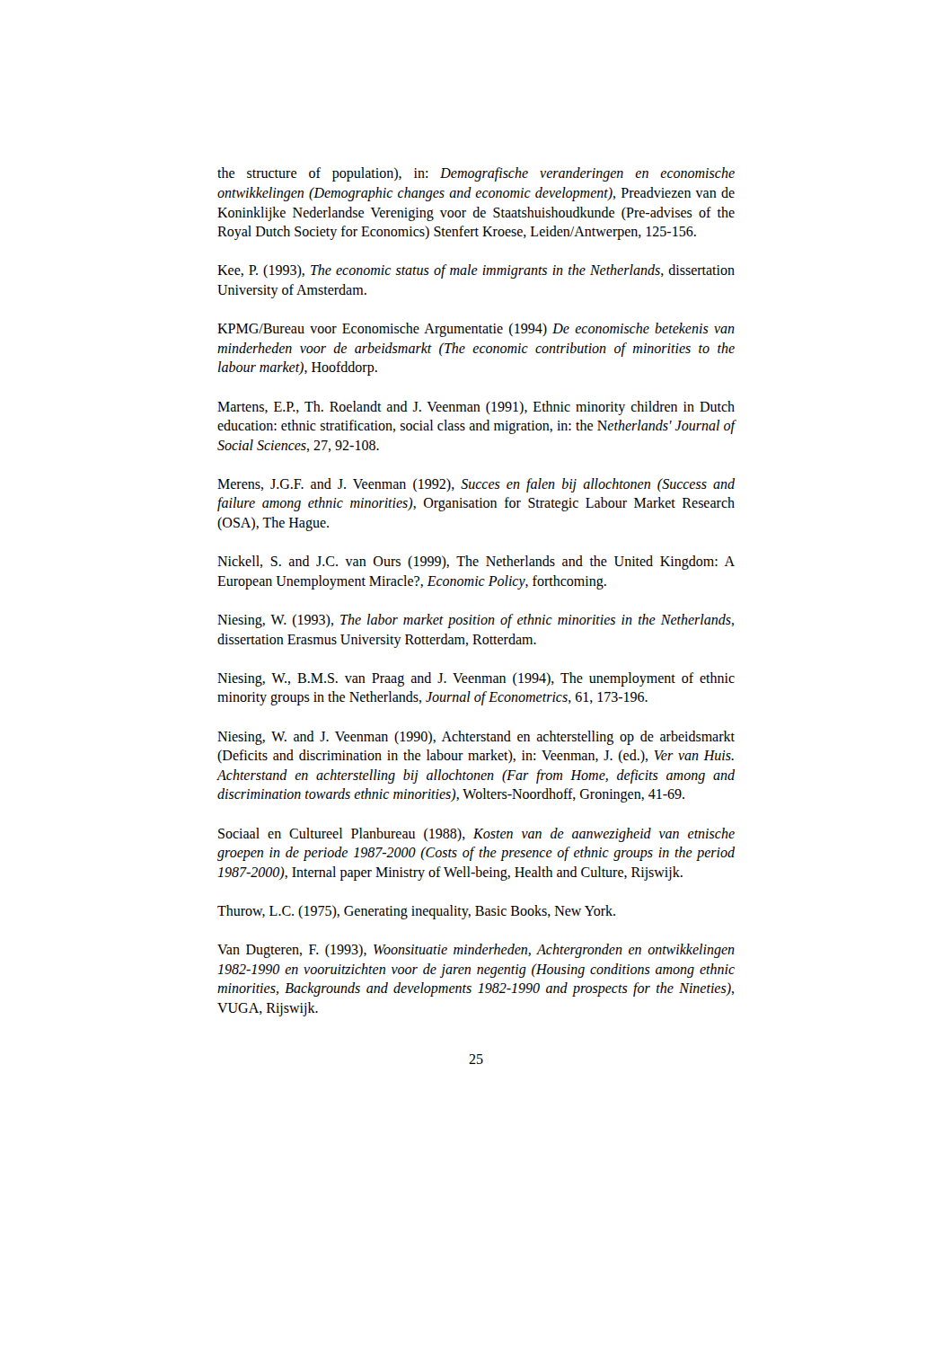the structure of population), in: Demografische veranderingen en economische ontwikkelingen (Demographic changes and economic development), Preadviezen van de Koninklijke Nederlandse Vereniging voor de Staatshuishoudkunde (Pre-advises of the Royal Dutch Society for Economics) Stenfert Kroese, Leiden/Antwerpen, 125-156.
Kee, P. (1993), The economic status of male immigrants in the Netherlands, dissertation University of Amsterdam.
KPMG/Bureau voor Economische Argumentatie (1994) De economische betekenis van minderheden voor de arbeidsmarkt (The economic contribution of minorities to the labour market), Hoofddorp.
Martens, E.P., Th. Roelandt and J. Veenman (1991), Ethnic minority children in Dutch education: ethnic stratification, social class and migration, in: the Netherlands' Journal of Social Sciences, 27, 92-108.
Merens, J.G.F. and J. Veenman (1992), Succes en falen bij allochtonen (Success and failure among ethnic minorities), Organisation for Strategic Labour Market Research (OSA), The Hague.
Nickell, S. and J.C. van Ours (1999), The Netherlands and the United Kingdom: A European Unemployment Miracle?, Economic Policy, forthcoming.
Niesing, W. (1993), The labor market position of ethnic minorities in the Netherlands, dissertation Erasmus University Rotterdam, Rotterdam.
Niesing, W., B.M.S. van Praag and J. Veenman (1994), The unemployment of ethnic minority groups in the Netherlands, Journal of Econometrics, 61, 173-196.
Niesing, W. and J. Veenman (1990), Achterstand en achterstelling op de arbeidsmarkt (Deficits and discrimination in the labour market), in: Veenman, J. (ed.), Ver van Huis. Achterstand en achterstelling bij allochtonen (Far from Home, deficits among and discrimination towards ethnic minorities), Wolters-Noordhoff, Groningen, 41-69.
Sociaal en Cultureel Planbureau (1988), Kosten van de aanwezigheid van etnische groepen in de periode 1987-2000 (Costs of the presence of ethnic groups in the period 1987-2000), Internal paper Ministry of Well-being, Health and Culture, Rijswijk.
Thurow, L.C. (1975), Generating inequality, Basic Books, New York.
Van Dugteren, F. (1993), Woonsituatie minderheden, Achtergronden en ontwikkelingen 1982-1990 en vooruitzichten voor de jaren negentig (Housing conditions among ethnic minorities, Backgrounds and developments 1982-1990 and prospects for the Nineties), VUGA, Rijswijk.
25